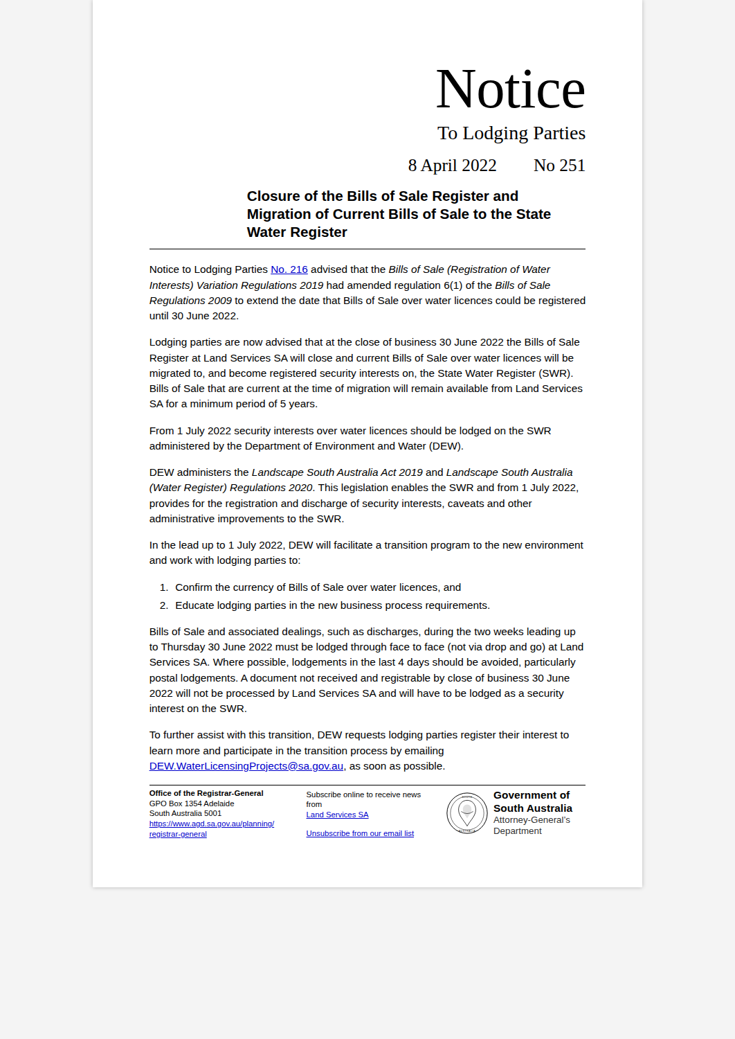Notice
To Lodging Parties
8 April 2022 No 251
Closure of the Bills of Sale Register and Migration of Current Bills of Sale to the State Water Register
Notice to Lodging Parties No. 216 advised that the Bills of Sale (Registration of Water Interests) Variation Regulations 2019 had amended regulation 6(1) of the Bills of Sale Regulations 2009 to extend the date that Bills of Sale over water licences could be registered until 30 June 2022.
Lodging parties are now advised that at the close of business 30 June 2022 the Bills of Sale Register at Land Services SA will close and current Bills of Sale over water licences will be migrated to, and become registered security interests on, the State Water Register (SWR). Bills of Sale that are current at the time of migration will remain available from Land Services SA for a minimum period of 5 years.
From 1 July 2022 security interests over water licences should be lodged on the SWR administered by the Department of Environment and Water (DEW).
DEW administers the Landscape South Australia Act 2019 and Landscape South Australia (Water Register) Regulations 2020. This legislation enables the SWR and from 1 July 2022, provides for the registration and discharge of security interests, caveats and other administrative improvements to the SWR.
In the lead up to 1 July 2022, DEW will facilitate a transition program to the new environment and work with lodging parties to:
Confirm the currency of Bills of Sale over water licences, and
Educate lodging parties in the new business process requirements.
Bills of Sale and associated dealings, such as discharges, during the two weeks leading up to Thursday 30 June 2022 must be lodged through face to face (not via drop and go) at Land Services SA. Where possible, lodgements in the last 4 days should be avoided, particularly postal lodgements. A document not received and registrable by close of business 30 June 2022 will not be processed by Land Services SA and will have to be lodged as a security interest on the SWR.
To further assist with this transition, DEW requests lodging parties register their interest to learn more and participate in the transition process by emailing DEW.WaterLicensingProjects@sa.gov.au, as soon as possible.
Office of the Registrar-General
GPO Box 1354 Adelaide
South Australia 5001
https://www.agd.sa.gov.au/planning/
registrar-general
Subscribe online to receive news from
Land Services SA
Unsubscribe from our email list
SOUTH AUSTRALIA
Government of South Australia
Attorney-General’s Department